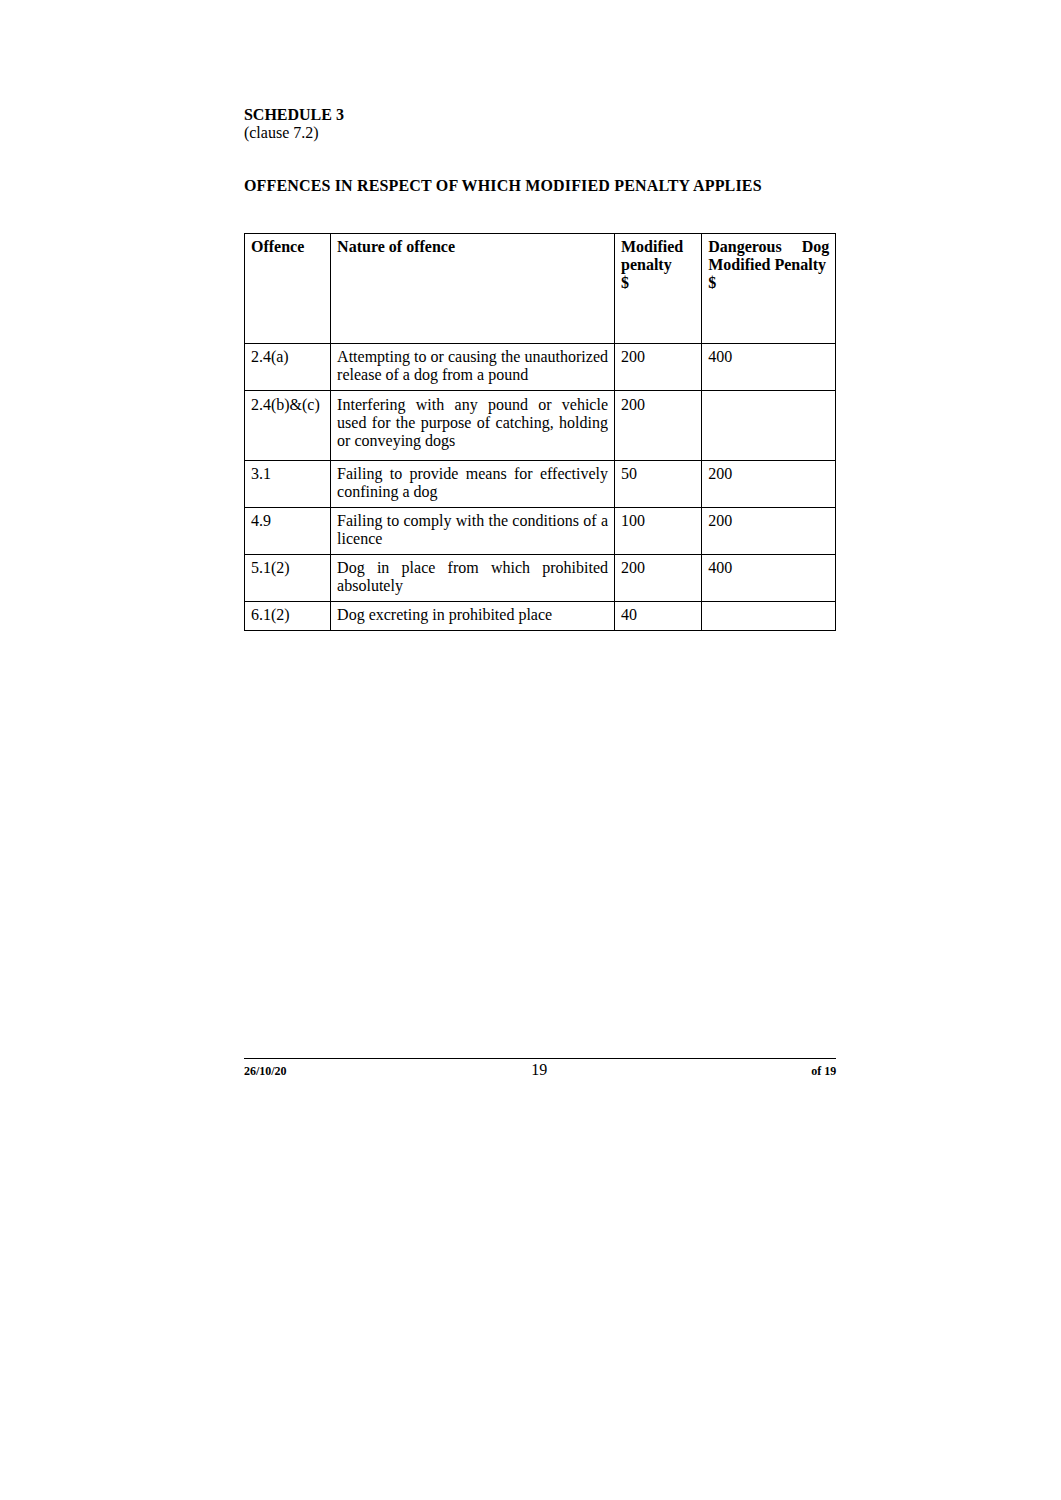SCHEDULE 3
(clause 7.2)
OFFENCES IN RESPECT OF WHICH MODIFIED PENALTY APPLIES
| Offence | Nature of offence | Modified penalty $ | Dangerous Dog Modified Penalty $ |
| --- | --- | --- | --- |
| 2.4(a) | Attempting to or causing the unauthorized release of a dog from a pound | 200 | 400 |
| 2.4(b)&(c) | Interfering with any pound or vehicle used for the purpose of catching, holding or conveying dogs | 200 | |
| 3.1 | Failing to provide means for effectively confining a dog | 50 | 200 |
| 4.9 | Failing to comply with the conditions of a licence | 100 | 200 |
| 5.1(2) | Dog in place from which prohibited absolutely | 200 | 400 |
| 6.1(2) | Dog excreting in prohibited place | 40 | |
26/10/20 19 of 19